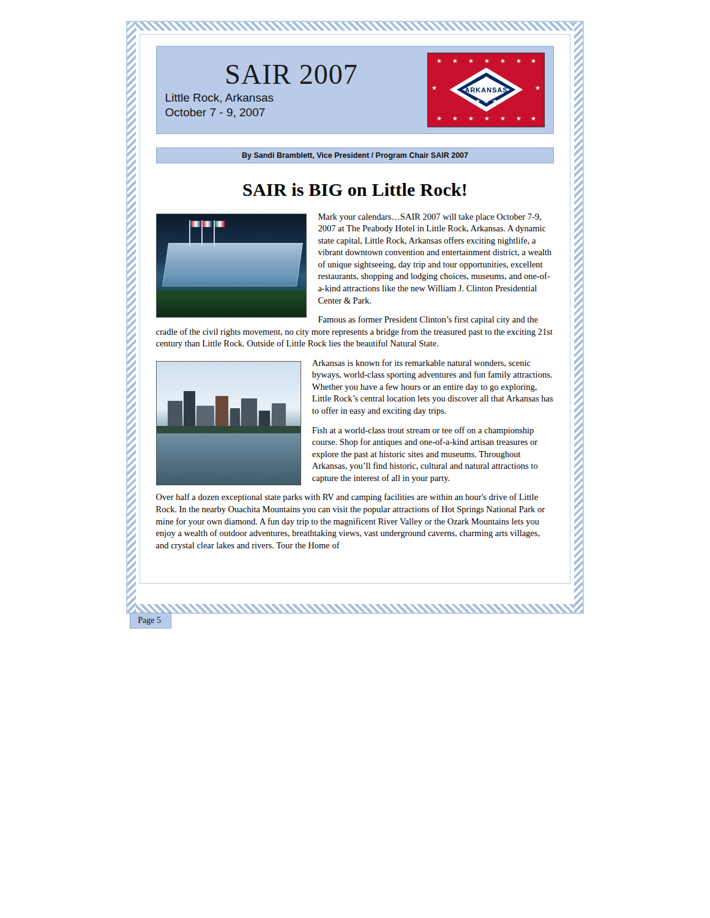SAIR 2007
Little Rock, Arkansas
October 7 - 9, 2007
★ ★ ★ ★ ★ ★ ★ ★ ★ ★ ★ ★ ★ ★ ★ ★
★ ★ ★ ★
ARKANSAS
By Sandi Bramblett, Vice President / Program Chair SAIR 2007
SAIR is BIG on Little Rock!
Mark your calendars…SAIR 2007 will take place October 7-9, 2007 at The Peabody Hotel in Little Rock, Arkansas. A dynamic state capital, Little Rock, Arkansas offers exciting nightlife, a vibrant downtown convention and entertainment district, a wealth of unique sightseeing, day trip and tour opportunities, excellent restaurants, shopping and lodging choices, museums, and one-of-a-kind attractions like the new William J. Clinton Presidential Center & Park.
Famous as former President Clinton’s first capital city and the cradle of the civil rights movement, no city more represents a bridge from the treasured past to the exciting 21st century than Little Rock. Outside of Little Rock lies the beautiful Natural State.
Arkansas is known for its remarkable natural wonders, scenic byways, world-class sporting adventures and fun family attractions. Whether you have a few hours or an entire day to go exploring, Little Rock’s central location lets you discover all that Arkansas has to offer in easy and exciting day trips.
Fish at a world-class trout stream or tee off on a championship course. Shop for antiques and one-of-a-kind artisan treasures or explore the past at historic sites and museums. Throughout Arkansas, you’ll find historic, cultural and natural attractions to capture the interest of all in your party.
Over half a dozen exceptional state parks with RV and camping facilities are within an hour's drive of Little Rock. In the nearby Ouachita Mountains you can visit the popular attractions of Hot Springs National Park or mine for your own diamond. A fun day trip to the magnificent River Valley or the Ozark Mountains lets you enjoy a wealth of outdoor adventures, breathtaking views, vast underground caverns, charming arts villages, and crystal clear lakes and rivers. Tour the Home of
Page 5